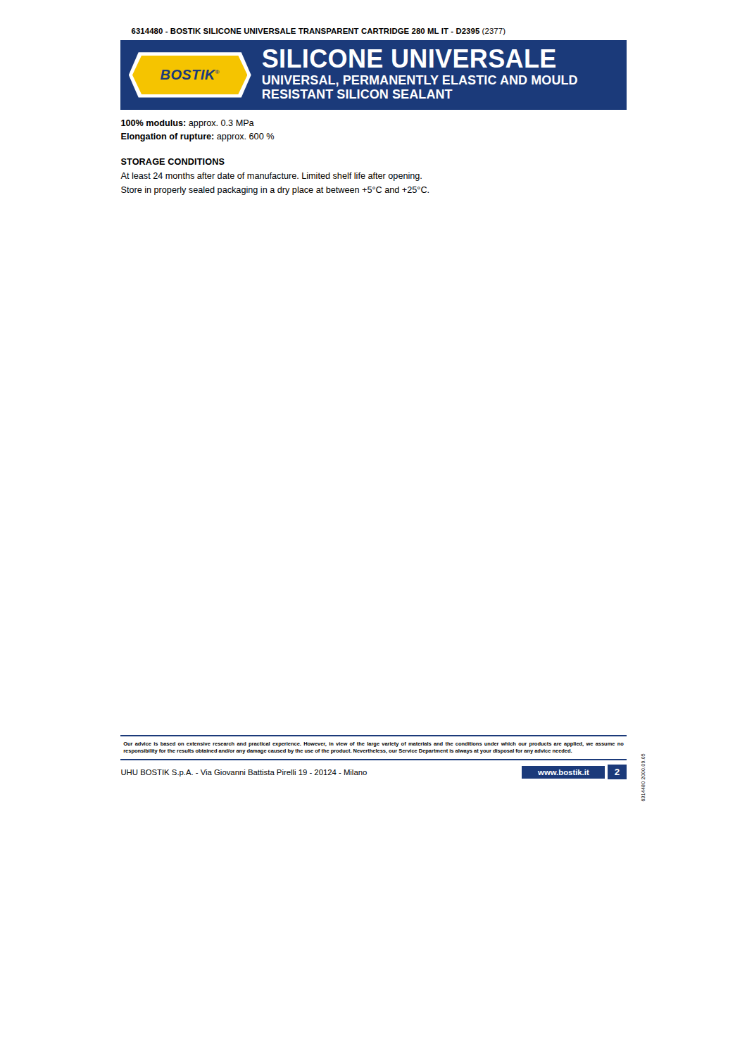6314480 - BOSTIK SILICONE UNIVERSALE TRANSPARENT CARTRIDGE 280 ML IT - D2395 (2377)
BOSTIK®
SILICONE UNIVERSALE
UNIVERSAL, PERMANENTLY ELASTIC AND MOULD RESISTANT SILICON SEALANT
100% modulus: approx. 0.3 MPa
Elongation of rupture: approx. 600 %
STORAGE CONDITIONS
At least 24 months after date of manufacture. Limited shelf life after opening.
Store in properly sealed packaging in a dry place at between +5°C and +25°C.
Our advice is based on extensive research and practical experience. However, in view of the large variety of materials and the conditions under which our products are applied, we assume no responsibility for the results obtained and/or any damage caused by the use of the product. Nevertheless, our Service Department is always at your disposal for any advice needed.
UHU BOSTIK S.p.A. - Via Giovanni Battista Pirelli 19 - 20124 - Milano
www.bostik.it
2
6314480 2000.09.05